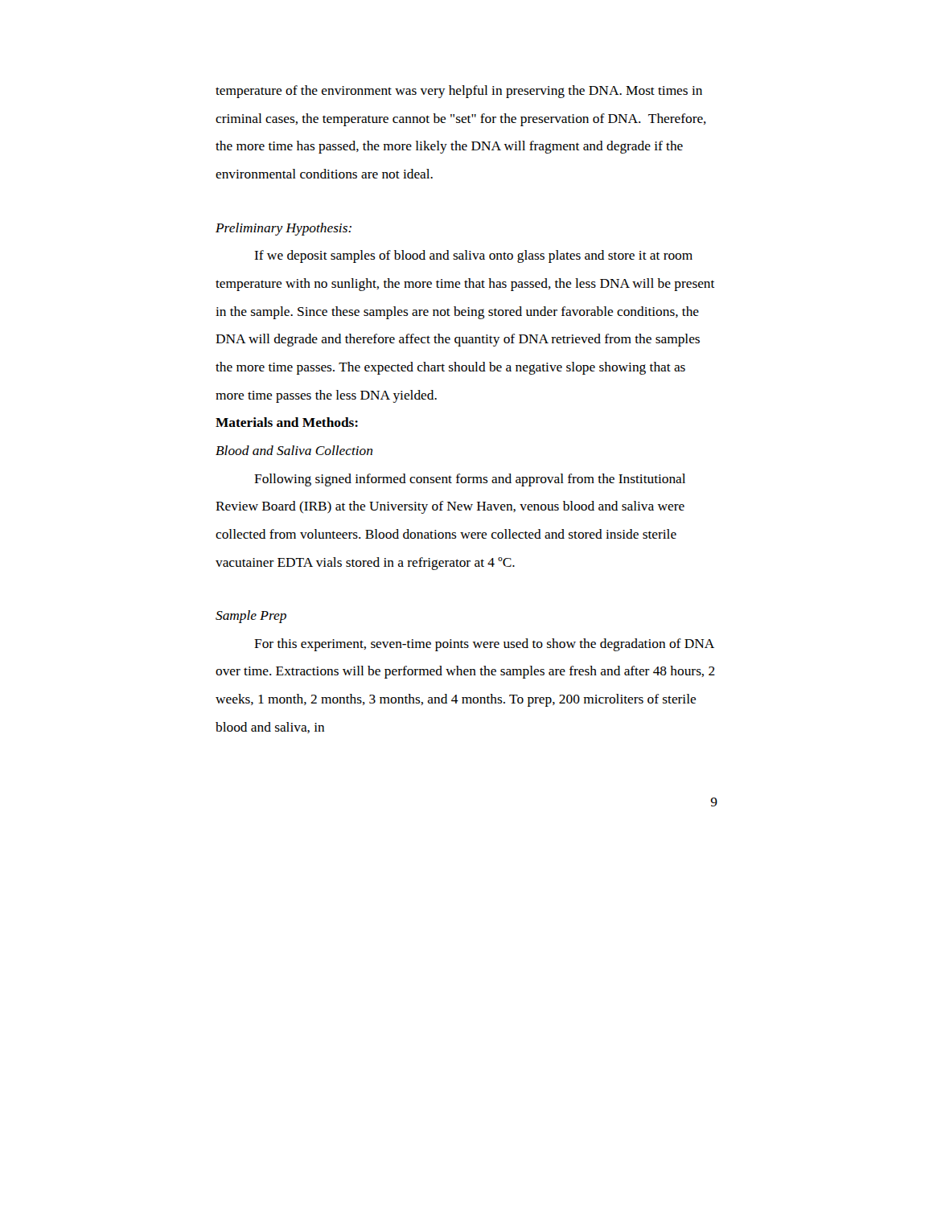temperature of the environment was very helpful in preserving the DNA. Most times in criminal cases, the temperature cannot be "set" for the preservation of DNA. Therefore, the more time has passed, the more likely the DNA will fragment and degrade if the environmental conditions are not ideal.
Preliminary Hypothesis:
If we deposit samples of blood and saliva onto glass plates and store it at room temperature with no sunlight, the more time that has passed, the less DNA will be present in the sample. Since these samples are not being stored under favorable conditions, the DNA will degrade and therefore affect the quantity of DNA retrieved from the samples the more time passes. The expected chart should be a negative slope showing that as more time passes the less DNA yielded.
Materials and Methods:
Blood and Saliva Collection
Following signed informed consent forms and approval from the Institutional Review Board (IRB) at the University of New Haven, venous blood and saliva were collected from volunteers. Blood donations were collected and stored inside sterile vacutainer EDTA vials stored in a refrigerator at 4 ºC.
Sample Prep
For this experiment, seven-time points were used to show the degradation of DNA over time. Extractions will be performed when the samples are fresh and after 48 hours, 2 weeks, 1 month, 2 months, 3 months, and 4 months. To prep, 200 microliters of sterile blood and saliva, in
9